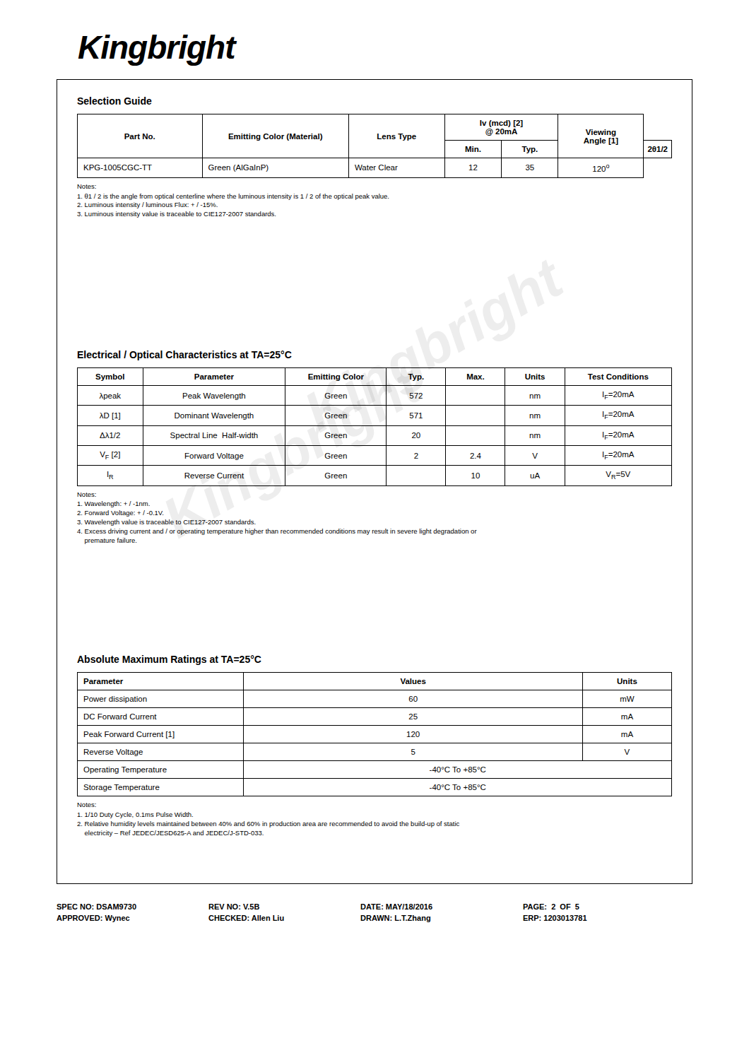Kingbright
Kingbright
Kingbright
Selection Guide
| Part No. | Emitting Color (Material) | Lens Type | Iv (mcd) [2] @ 20mA | Viewing Angle [1] |
| --- | --- | --- | --- | --- |
| Min. | Typ. | 2θ1/2 |
| KPG-1005CGC-TT | Green (AlGaInP) | Water Clear | 12 | 35 | 120 o |
Notes:
1. θ1 / 2 is the angle from optical centerline where the luminous intensity is 1 / 2 of the optical peak value.
2. Luminous intensity / luminous Flux: + / -15%.
3. Luminous intensity value is traceable to CIE127-2007 standards.
Electrical / Optical Characteristics at TA=25°C
| Symbol | Parameter | Emitting Color | Typ. | Max. | Units | Test Conditions |
| --- | --- | --- | --- | --- | --- | --- |
| λpeak | Peak Wavelength | Green | 572 | | nm | I F =20mA |
| λD [1] | Dominant Wavelength | Green | 571 | | nm | I F =20mA |
| Δλ1/2 | Spectral Line Half-width | Green | 20 | | nm | I F =20mA |
| V F [2] | Forward Voltage | Green | 2 | 2.4 | V | I F =20mA |
| I R | Reverse Current | Green | | 10 | uA | V R =5V |
Notes:
1. Wavelength: + / -1nm.
2. Forward Voltage: + / -0.1V.
3. Wavelength value is traceable to CIE127-2007 standards.
4. Excess driving current and / or operating temperature higher than recommended conditions may result in severe light degradation or
premature failure.
Absolute Maximum Ratings at TA=25°C
| Parameter | Values | Units |
| --- | --- | --- |
| Power dissipation | 60 | mW |
| DC Forward Current | 25 | mA |
| Peak Forward Current [1] | 120 | mA |
| Reverse Voltage | 5 | V |
| Operating Temperature | -40°C To +85°C |
| Storage Temperature | -40°C To +85°C |
Notes:
1. 1/10 Duty Cycle, 0.1ms Pulse Width.
2. Relative humidity levels maintained between 40% and 60% in production area are recommended to avoid the build-up of static
electricity – Ref JEDEC/JESD625-A and JEDEC/J-STD-033.
SPEC NO: DSAM9730 REV NO: V.5B DATE: MAY/18/2016 PAGE: 2 OF 5
APPROVED: Wynec CHECKED: Allen Liu DRAWN: L.T.Zhang ERP: 1203013781